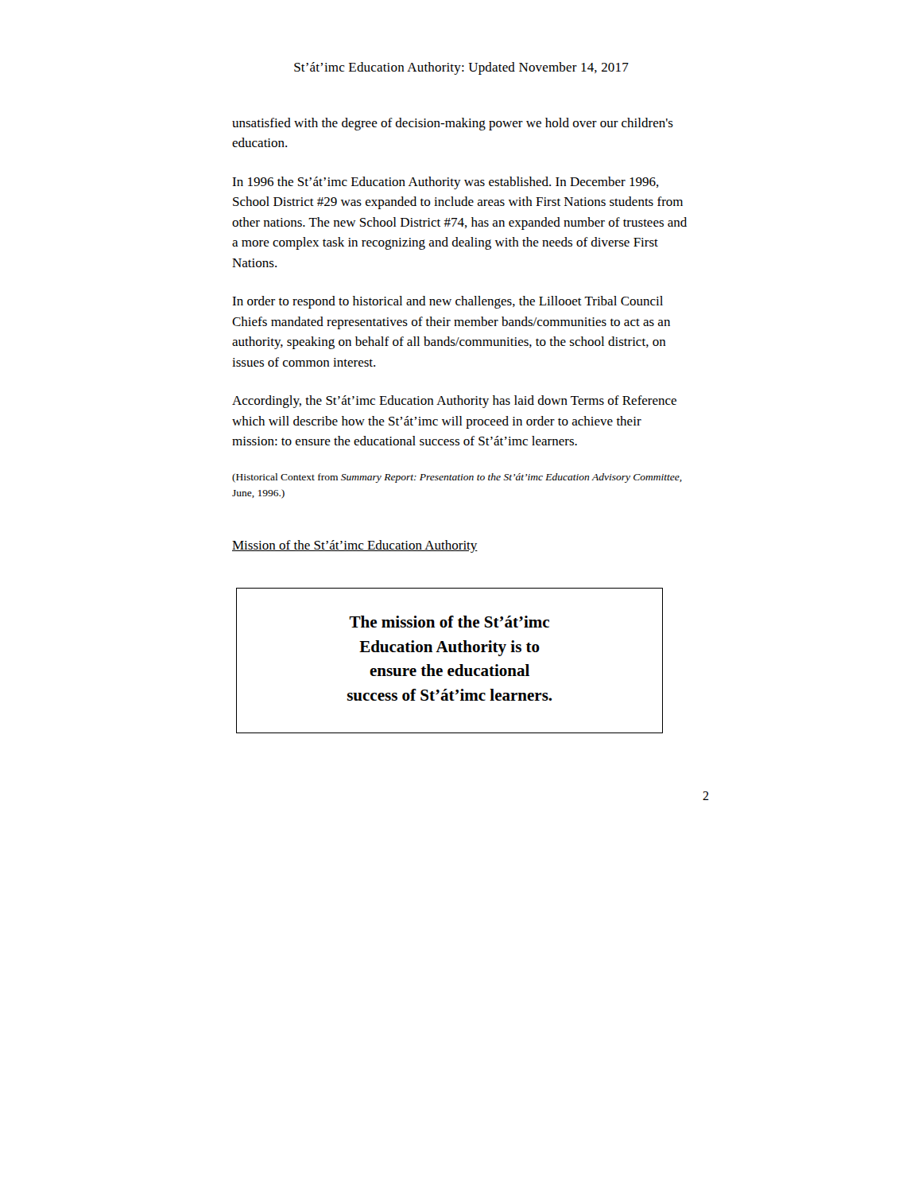St’át’imc Education Authority: Updated November 14, 2017
unsatisfied with the degree of decision-making power we hold over our children's education.
In 1996 the St’át’imc Education Authority was established. In December 1996, School District #29 was expanded to include areas with First Nations students from other nations. The new School District #74, has an expanded number of trustees and a more complex task in recognizing and dealing with the needs of diverse First Nations.
In order to respond to historical and new challenges, the Lillooet Tribal Council Chiefs mandated representatives of their member bands/communities to act as an authority, speaking on behalf of all bands/communities, to the school district, on issues of common interest.
Accordingly, the St’át’imc Education Authority has laid down Terms of Reference which will describe how the St’át’imc will proceed in order to achieve their mission: to ensure the educational success of St’át’imc learners.
(Historical Context from Summary Report: Presentation to the St’át’imc Education Advisory Committee, June, 1996.)
Mission of the St’át’imc Education Authority
The mission of the St’át’imc
Education Authority is to
ensure the educational
success of St’át’imc learners.
2